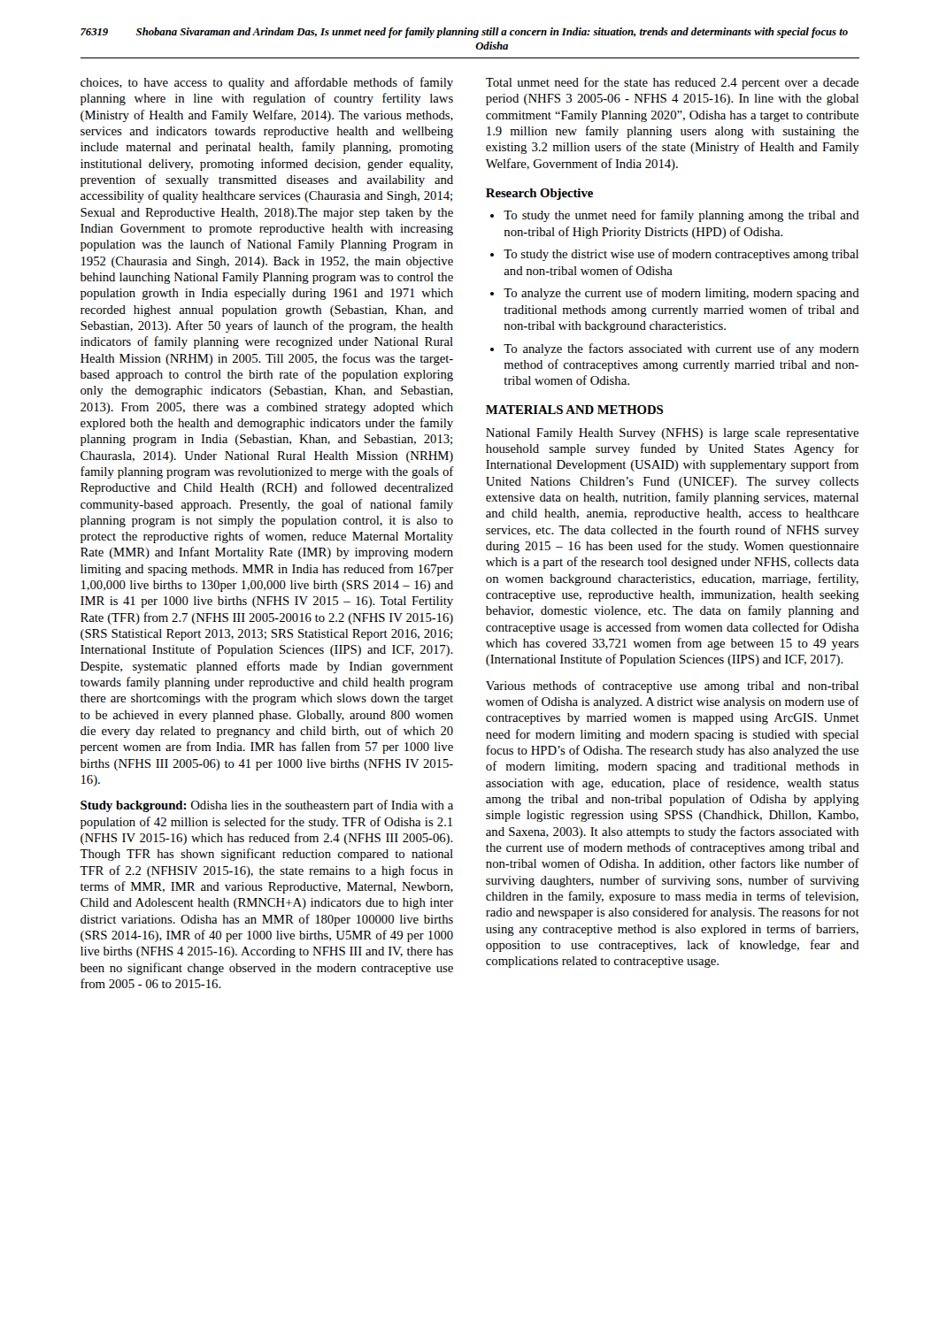76319
Shobana Sivaraman and Arindam Das, Is unmet need for family planning still a concern in India: situation, trends and determinants with special focus to Odisha
choices, to have access to quality and affordable methods of family planning where in line with regulation of country fertility laws (Ministry of Health and Family Welfare, 2014). The various methods, services and indicators towards reproductive health and wellbeing include maternal and perinatal health, family planning, promoting institutional delivery, promoting informed decision, gender equality, prevention of sexually transmitted diseases and availability and accessibility of quality healthcare services (Chaurasia and Singh, 2014; Sexual and Reproductive Health, 2018).The major step taken by the Indian Government to promote reproductive health with increasing population was the launch of National Family Planning Program in 1952 (Chaurasia and Singh, 2014). Back in 1952, the main objective behind launching National Family Planning program was to control the population growth in India especially during 1961 and 1971 which recorded highest annual population growth (Sebastian, Khan, and Sebastian, 2013). After 50 years of launch of the program, the health indicators of family planning were recognized under National Rural Health Mission (NRHM) in 2005. Till 2005, the focus was the target-based approach to control the birth rate of the population exploring only the demographic indicators (Sebastian, Khan, and Sebastian, 2013). From 2005, there was a combined strategy adopted which explored both the health and demographic indicators under the family planning program in India (Sebastian, Khan, and Sebastian, 2013; Chaurasla, 2014). Under National Rural Health Mission (NRHM) family planning program was revolutionized to merge with the goals of Reproductive and Child Health (RCH) and followed decentralized community-based approach. Presently, the goal of national family planning program is not simply the population control, it is also to protect the reproductive rights of women, reduce Maternal Mortality Rate (MMR) and Infant Mortality Rate (IMR) by improving modern limiting and spacing methods. MMR in India has reduced from 167per 1,00,000 live births to 130per 1,00,000 live birth (SRS 2014 – 16) and IMR is 41 per 1000 live births (NFHS IV 2015 – 16). Total Fertility Rate (TFR) from 2.7 (NFHS III 2005-20016 to 2.2 (NFHS IV 2015-16) (SRS Statistical Report 2013, 2013; SRS Statistical Report 2016, 2016; International Institute of Population Sciences (IIPS) and ICF, 2017). Despite, systematic planned efforts made by Indian government towards family planning under reproductive and child health program there are shortcomings with the program which slows down the target to be achieved in every planned phase. Globally, around 800 women die every day related to pregnancy and child birth, out of which 20 percent women are from India. IMR has fallen from 57 per 1000 live births (NFHS III 2005-06) to 41 per 1000 live births (NFHS IV 2015-16).
Study background: Odisha lies in the southeastern part of India with a population of 42 million is selected for the study. TFR of Odisha is 2.1 (NFHS IV 2015-16) which has reduced from 2.4 (NFHS III 2005-06). Though TFR has shown significant reduction compared to national TFR of 2.2 (NFHSIV 2015-16), the state remains to a high focus in terms of MMR, IMR and various Reproductive, Maternal, Newborn, Child and Adolescent health (RMNCH+A) indicators due to high inter district variations. Odisha has an MMR of 180per 100000 live births (SRS 2014-16), IMR of 40 per 1000 live births, U5MR of 49 per 1000 live births (NFHS 4 2015-16). According to NFHS III and IV, there has been no significant change observed in the modern contraceptive use from 2005 - 06 to 2015-16.
Total unmet need for the state has reduced 2.4 percent over a decade period (NHFS 3 2005-06 - NFHS 4 2015-16). In line with the global commitment “Family Planning 2020”, Odisha has a target to contribute 1.9 million new family planning users along with sustaining the existing 3.2 million users of the state (Ministry of Health and Family Welfare, Government of India 2014).
Research Objective
To study the unmet need for family planning among the tribal and non-tribal of High Priority Districts (HPD) of Odisha.
To study the district wise use of modern contraceptives among tribal and non-tribal women of Odisha
To analyze the current use of modern limiting, modern spacing and traditional methods among currently married women of tribal and non-tribal with background characteristics.
To analyze the factors associated with current use of any modern method of contraceptives among currently married tribal and non-tribal women of Odisha.
MATERIALS AND METHODS
National Family Health Survey (NFHS) is large scale representative household sample survey funded by United States Agency for International Development (USAID) with supplementary support from United Nations Children’s Fund (UNICEF). The survey collects extensive data on health, nutrition, family planning services, maternal and child health, anemia, reproductive health, access to healthcare services, etc. The data collected in the fourth round of NFHS survey during 2015 – 16 has been used for the study. Women questionnaire which is a part of the research tool designed under NFHS, collects data on women background characteristics, education, marriage, fertility, contraceptive use, reproductive health, immunization, health seeking behavior, domestic violence, etc. The data on family planning and contraceptive usage is accessed from women data collected for Odisha which has covered 33,721 women from age between 15 to 49 years (International Institute of Population Sciences (IIPS) and ICF, 2017).
Various methods of contraceptive use among tribal and non-tribal women of Odisha is analyzed. A district wise analysis on modern use of contraceptives by married women is mapped using ArcGIS. Unmet need for modern limiting and modern spacing is studied with special focus to HPD’s of Odisha. The research study has also analyzed the use of modern limiting, modern spacing and traditional methods in association with age, education, place of residence, wealth status among the tribal and non-tribal population of Odisha by applying simple logistic regression using SPSS (Chandhick, Dhillon, Kambo, and Saxena, 2003). It also attempts to study the factors associated with the current use of modern methods of contraceptives among tribal and non-tribal women of Odisha. In addition, other factors like number of surviving daughters, number of surviving sons, number of surviving children in the family, exposure to mass media in terms of television, radio and newspaper is also considered for analysis. The reasons for not using any contraceptive method is also explored in terms of barriers, opposition to use contraceptives, lack of knowledge, fear and complications related to contraceptive usage.